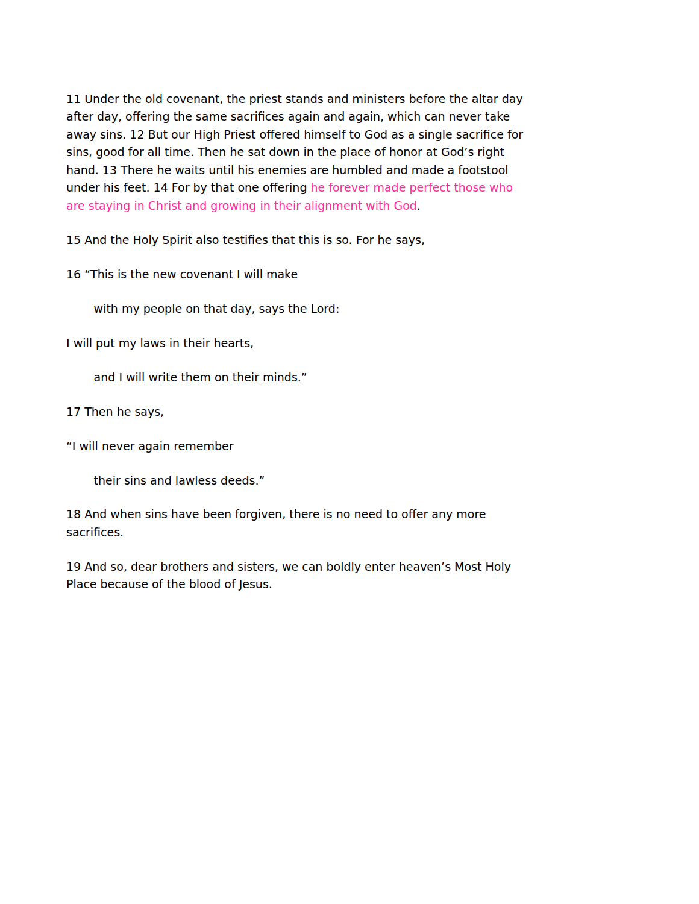11 Under the old covenant, the priest stands and ministers before the altar day after day, offering the same sacrifices again and again, which can never take away sins. 12 But our High Priest offered himself to God as a single sacrifice for sins, good for all time. Then he sat down in the place of honor at God’s right hand. 13 There he waits until his enemies are humbled and made a footstool under his feet. 14 For by that one offering he forever made perfect those who are staying in Christ and growing in their alignment with God.
15 And the Holy Spirit also testifies that this is so. For he says,
16 “This is the new covenant I will make
with my people on that day, says the Lord:
I will put my laws in their hearts,
and I will write them on their minds.”
17 Then he says,
“I will never again remember
their sins and lawless deeds.”
18 And when sins have been forgiven, there is no need to offer any more sacrifices.
19 And so, dear brothers and sisters, we can boldly enter heaven’s Most Holy Place because of the blood of Jesus.